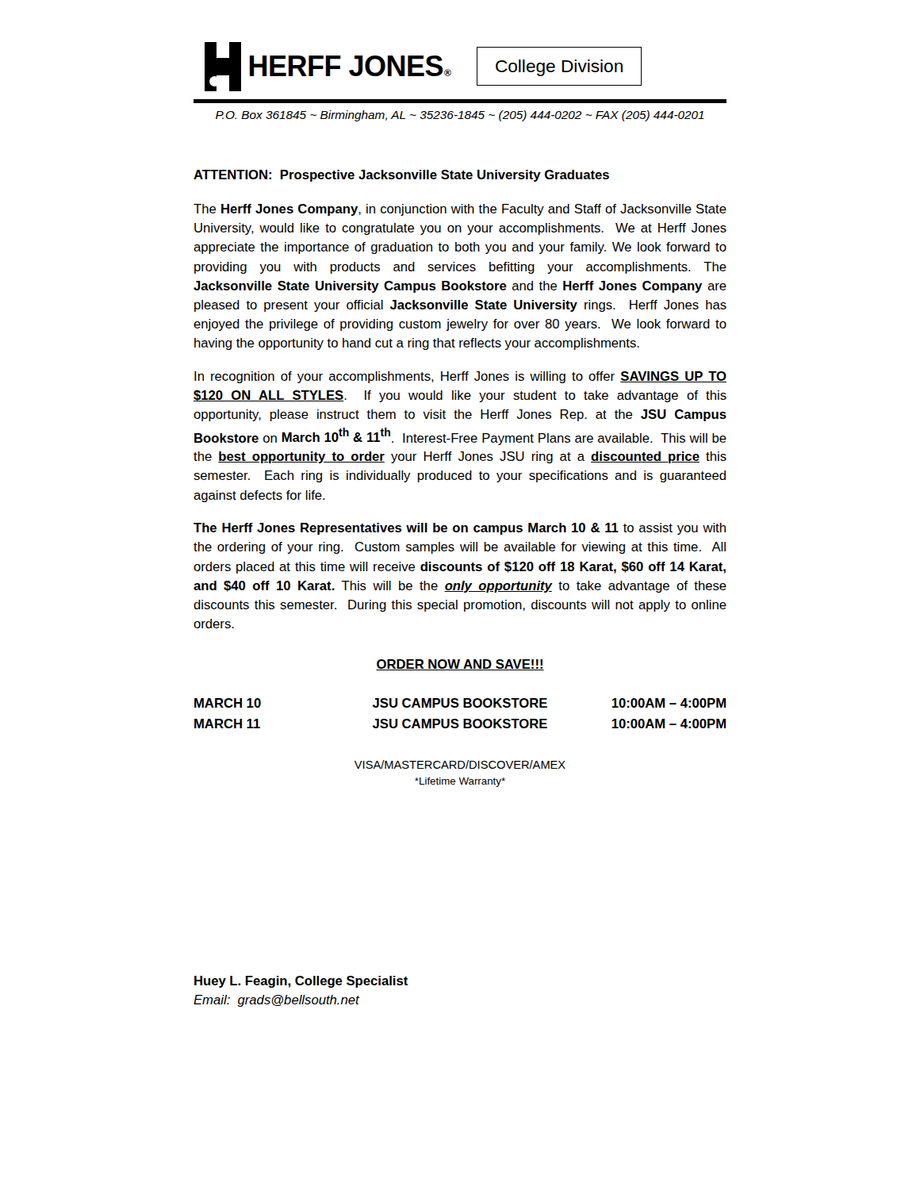HERFF JONES®
College Division
P.O. Box 361845 ~ Birmingham, AL ~ 35236-1845 ~ (205) 444-0202 ~ FAX (205) 444-0201
ATTENTION: Prospective Jacksonville State University Graduates
The Herff Jones Company, in conjunction with the Faculty and Staff of Jacksonville State University, would like to congratulate you on your accomplishments. We at Herff Jones appreciate the importance of graduation to both you and your family. We look forward to providing you with products and services befitting your accomplishments. The Jacksonville State University Campus Bookstore and the Herff Jones Company are pleased to present your official Jacksonville State University rings. Herff Jones has enjoyed the privilege of providing custom jewelry for over 80 years. We look forward to having the opportunity to hand cut a ring that reflects your accomplishments.
In recognition of your accomplishments, Herff Jones is willing to offer SAVINGS UP TO $120 ON ALL STYLES. If you would like your student to take advantage of this opportunity, please instruct them to visit the Herff Jones Rep. at the JSU Campus Bookstore on March 10th & 11th. Interest-Free Payment Plans are available. This will be the best opportunity to order your Herff Jones JSU ring at a discounted price this semester. Each ring is individually produced to your specifications and is guaranteed against defects for life.
The Herff Jones Representatives will be on campus March 10 & 11 to assist you with the ordering of your ring. Custom samples will be available for viewing at this time. All orders placed at this time will receive discounts of $120 off 18 Karat, $60 off 14 Karat, and $40 off 10 Karat. This will be the only opportunity to take advantage of these discounts this semester. During this special promotion, discounts will not apply to online orders.
ORDER NOW AND SAVE!!!
| MARCH 10 | JSU CAMPUS BOOKSTORE | 10:00AM – 4:00PM |
| MARCH 11 | JSU CAMPUS BOOKSTORE | 10:00AM – 4:00PM |
VISA/MASTERCARD/DISCOVER/AMEX
*Lifetime Warranty*
Huey L. Feagin, College Specialist
Email: grads@bellsouth.net